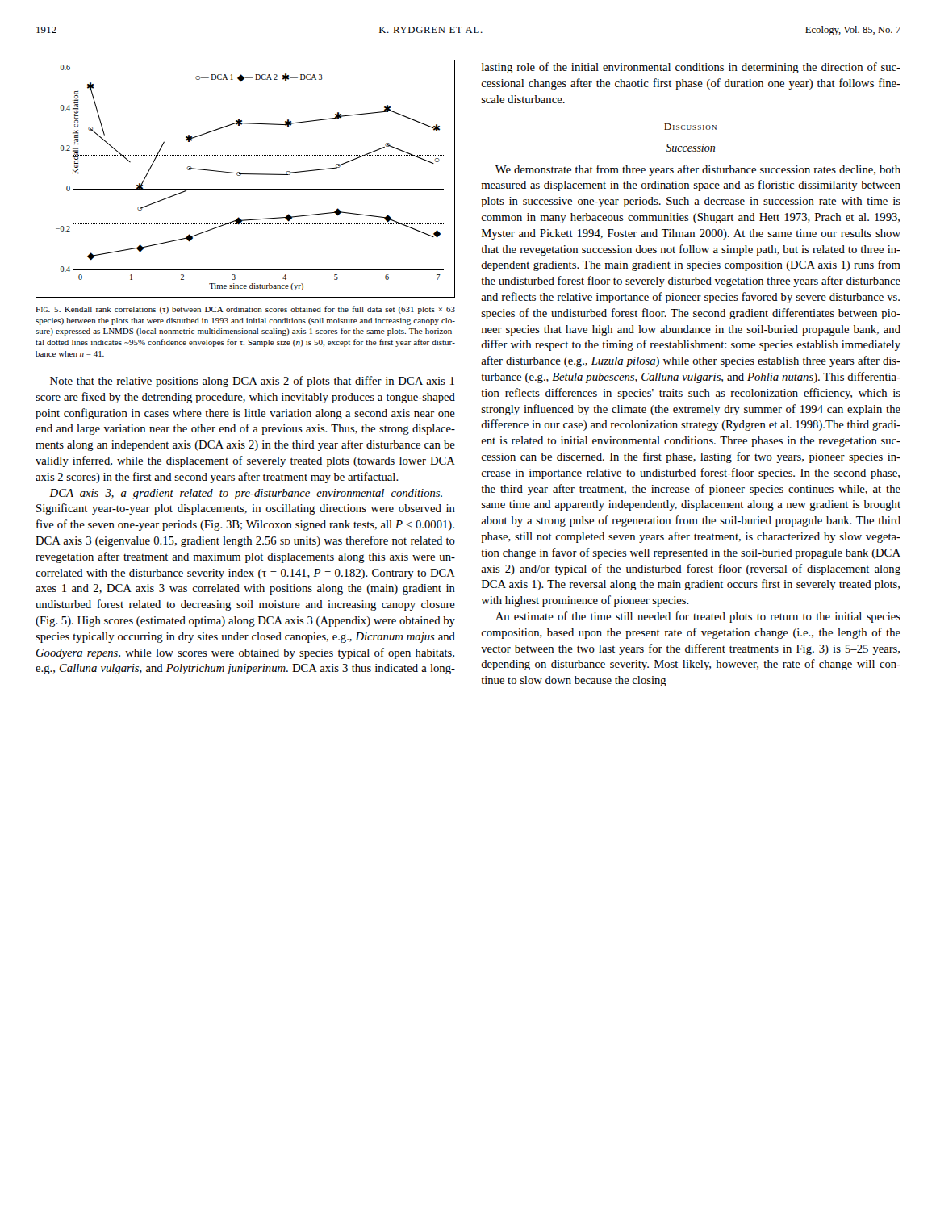1912
K. RYDGREN ET AL.
Ecology, Vol. 85, No. 7
Kendall rank correlation
0.6 0.4 0.2 0 −0.2 −0.4
○— DCA 1 ◆— DCA 2 ✱— DCA 3
✱
✱
✱
✱
✱
✱
✱
✱
○
○
○
○
○
○
○
○
◆
◆
◆
◆
◆
◆
◆
◆
0 1 2 3 4 5 6 7
Time since disturbance (yr)
Fig. 5. Kendall rank correlations (τ) between DCA ordination scores obtained for the full data set (631 plots × 63 species) between the plots that were disturbed in 1993 and initial conditions (soil moisture and increasing canopy closure) expressed as LNMDS (local nonmetric multidimensional scaling) axis 1 scores for the same plots. The horizontal dotted lines indicates ~95% confidence envelopes for τ. Sample size (n) is 50, except for the first year after disturbance when n = 41.
Note that the relative positions along DCA axis 2 of plots that differ in DCA axis 1 score are fixed by the detrending procedure, which inevitably produces a tongue-shaped point configuration in cases where there is little variation along a second axis near one end and large variation near the other end of a previous axis. Thus, the strong displacements along an independent axis (DCA axis 2) in the third year after disturbance can be validly inferred, while the displacement of severely treated plots (towards lower DCA axis 2 scores) in the first and second years after treatment may be artifactual.
DCA axis 3, a gradient related to pre-disturbance environmental conditions.—Significant year-to-year plot displacements, in oscillating directions were observed in five of the seven one-year periods (Fig. 3B; Wilcoxon signed rank tests, all P < 0.0001). DCA axis 3 (eigenvalue 0.15, gradient length 2.56 sd units) was therefore not related to revegetation after treatment and maximum plot displacements along this axis were uncorrelated with the disturbance severity index (τ = 0.141, P = 0.182). Contrary to DCA axes 1 and 2, DCA axis 3 was correlated with positions along the (main) gradient in undisturbed forest related to decreasing soil moisture and increasing canopy closure (Fig. 5). High scores (estimated optima) along DCA axis 3 (Appendix) were obtained by species typically occurring in dry sites under closed canopies, e.g., Dicranum majus and Goodyera repens, while low scores were obtained by species typical of open habitats, e.g., Calluna vulgaris, and Polytrichum juniperinum. DCA axis 3 thus indicated a long-lasting role of the initial environmental conditions in determining the direction of successional changes after the chaotic first phase (of duration one year) that follows fine-scale disturbance.
Discussion
Succession
We demonstrate that from three years after disturbance succession rates decline, both measured as displacement in the ordination space and as floristic dissimilarity between plots in successive one-year periods. Such a decrease in succession rate with time is common in many herbaceous communities (Shugart and Hett 1973, Prach et al. 1993, Myster and Pickett 1994, Foster and Tilman 2000). At the same time our results show that the revegetation succession does not follow a simple path, but is related to three independent gradients. The main gradient in species composition (DCA axis 1) runs from the undisturbed forest floor to severely disturbed vegetation three years after disturbance and reflects the relative importance of pioneer species favored by severe disturbance vs. species of the undisturbed forest floor. The second gradient differentiates between pioneer species that have high and low abundance in the soil-buried propagule bank, and differ with respect to the timing of reestablishment: some species establish immediately after disturbance (e.g., Luzula pilosa) while other species establish three years after disturbance (e.g., Betula pubescens, Calluna vulgaris, and Pohlia nutans). This differentiation reflects differences in species' traits such as recolonization efficiency, which is strongly influenced by the climate (the extremely dry summer of 1994 can explain the difference in our case) and recolonization strategy (Rydgren et al. 1998).The third gradient is related to initial environmental conditions. Three phases in the revegetation succession can be discerned. In the first phase, lasting for two years, pioneer species increase in importance relative to undisturbed forest-floor species. In the second phase, the third year after treatment, the increase of pioneer species continues while, at the same time and apparently independently, displacement along a new gradient is brought about by a strong pulse of regeneration from the soil-buried propagule bank. The third phase, still not completed seven years after treatment, is characterized by slow vegetation change in favor of species well represented in the soil-buried propagule bank (DCA axis 2) and/or typical of the undisturbed forest floor (reversal of displacement along DCA axis 1). The reversal along the main gradient occurs first in severely treated plots, with highest prominence of pioneer species.
An estimate of the time still needed for treated plots to return to the initial species composition, based upon the present rate of vegetation change (i.e., the length of the vector between the two last years for the different treatments in Fig. 3) is 5–25 years, depending on disturbance severity. Most likely, however, the rate of change will continue to slow down because the closing